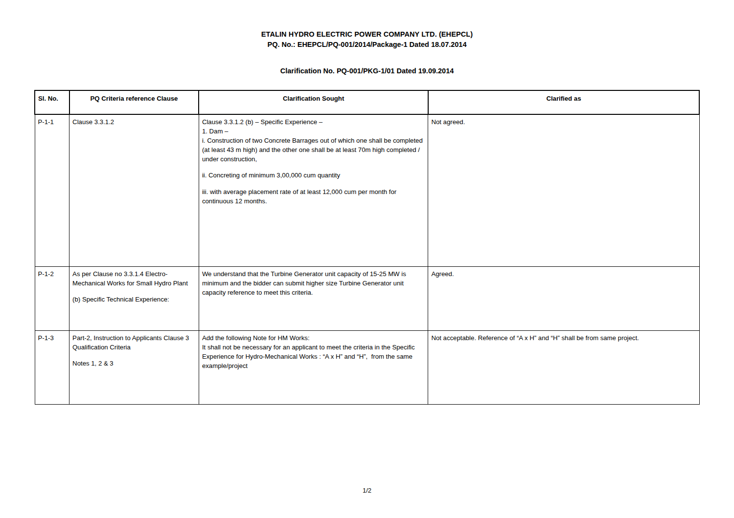ETALIN HYDRO ELECTRIC POWER COMPANY LTD. (EHEPCL)
PQ. No.: EHEPCL/PQ-001/2014/Package-1 Dated 18.07.2014
Clarification No. PQ-001/PKG-1/01 Dated 19.09.2014
| Sl. No. | PQ Criteria reference Clause | Clarification Sought | Clarified as |
| --- | --- | --- | --- |
| P-1-1 | Clause 3.3.1.2 | Clause 3.3.1.2 (b) – Specific Experience – 1. Dam – i. Construction of two Concrete Barrages out of which one shall be completed (at least 43 m high) and the other one shall be at least 70m high completed / under construction, ii. Concreting of minimum 3,00,000 cum quantity iii. with average placement rate of at least 12,000 cum per month for continuous 12 months. | Not agreed. |
| P-1-2 | As per Clause no 3.3.1.4 Electro-Mechanical Works for Small Hydro Plant (b) Specific Technical Experience: | We understand that the Turbine Generator unit capacity of 15-25 MW is minimum and the bidder can submit higher size Turbine Generator unit capacity reference to meet this criteria. | Agreed. |
| P-1-3 | Part-2, Instruction to Applicants Clause 3 Qualification Criteria Notes 1, 2 & 3 | Add the following Note for HM Works: It shall not be necessary for an applicant to meet the criteria in the Specific Experience for Hydro-Mechanical Works : “A x H” and “H”, from the same example/project | Not acceptable. Reference of “A x H” and “H” shall be from same project. |
1/2